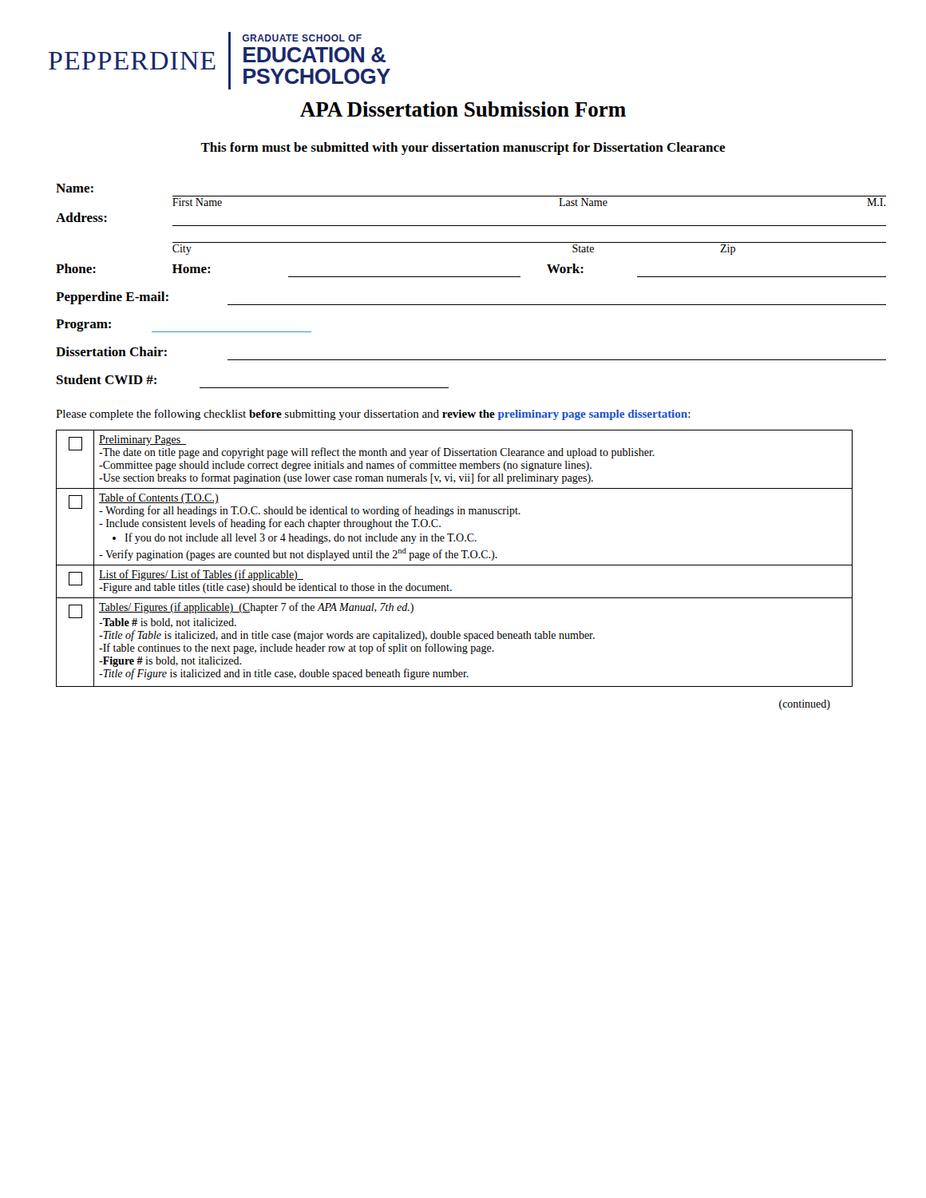PEPPERDINE
GRADUATE SCHOOL OF EDUCATION & PSYCHOLOGY
APA Dissertation Submission Form
This form must be submitted with your dissertation manuscript for Dissertation Clearance
| Name: | | | |
| | First Name | Last Name | M.I. |
| Address: | |
| | City | State | Zip |
| Phone: | Home: | | | Work: | |
| Pepperdine E-mail: | |
| Program: | |
| Dissertation Chair: | |
| Student CWID #: | | |
Please complete the following checklist before submitting your dissertation and review the preliminary page sample dissertation:
| | Preliminary Pages -The date on title page and copyright page will reflect the month and year of Dissertation Clearance and upload to publisher. -Committee page should include correct degree initials and names of committee members (no signature lines). -Use section breaks to format pagination (use lower case roman numerals [v, vi, vii] for all preliminary pages). |
| | Table of Contents (T.O.C.) - Wording for all headings in T.O.C. should be identical to wording of headings in manuscript. - Include consistent levels of heading for each chapter throughout the T.O.C. If you do not include all level 3 or 4 headings, do not include any in the T.O.C. - Verify pagination (pages are counted but not displayed until the 2 nd page of the T.O.C.). |
| | List of Figures/ List of Tables (if applicable) -Figure and table titles (title case) should be identical to those in the document. |
| | Tables/ Figures (if applicable) (C hapter 7 of the APA Manual, 7th ed. ) - Table # is bold, not italicized. - Title of Table is italicized, and in title case (major words are capitalized), double spaced beneath table number. -If table continues to the next page, include header row at top of split on following page. - Figure # is bold, not italicized. - Title of Figure is italicized and in title case, double spaced beneath figure number. |
(continued)